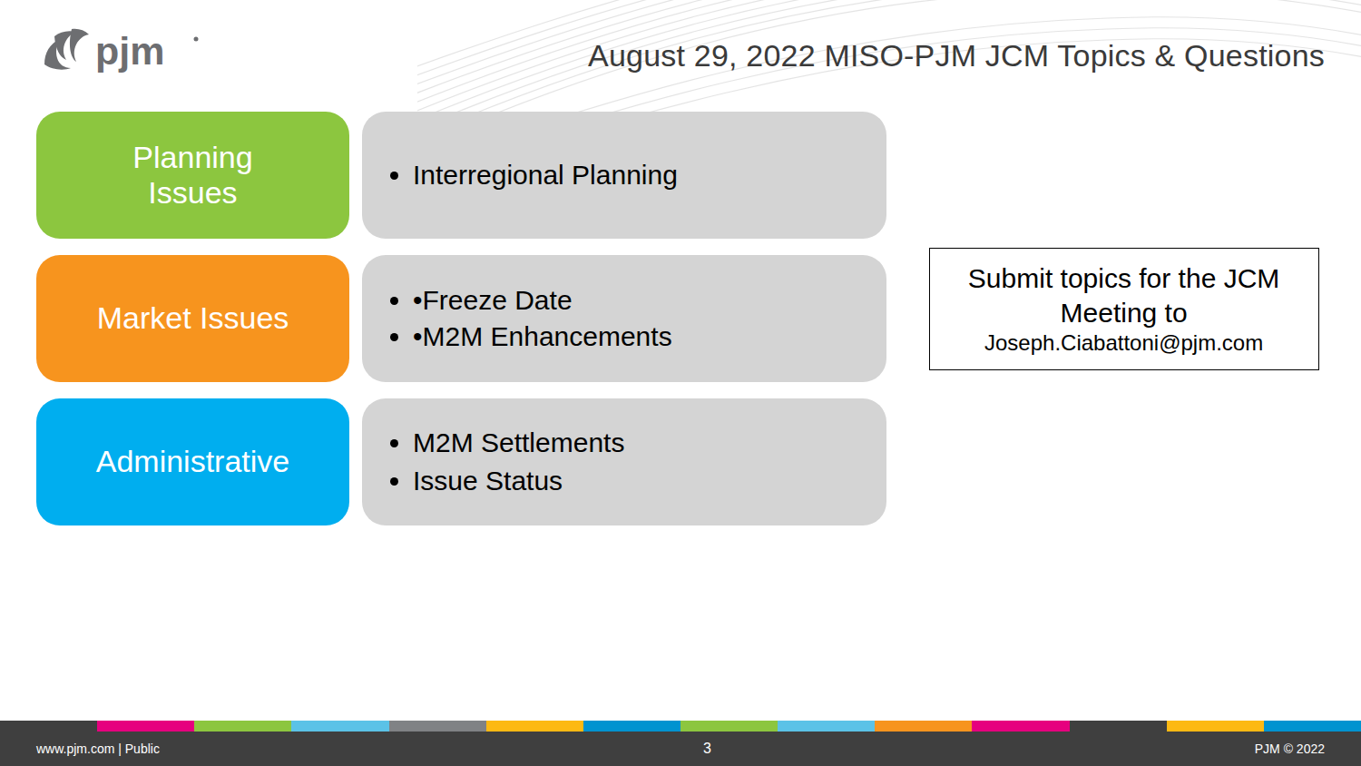pjm
August 29, 2022 MISO-PJM JCM Topics & Questions
Planning
Issues
Interregional Planning
Market Issues
•Freeze Date
•M2M Enhancements
Administrative
M2M Settlements
Issue Status
Submit topics for the JCM Meeting to
Joseph.Ciabattoni@pjm.com
www.pjm.com | Public
3
PJM © 2022